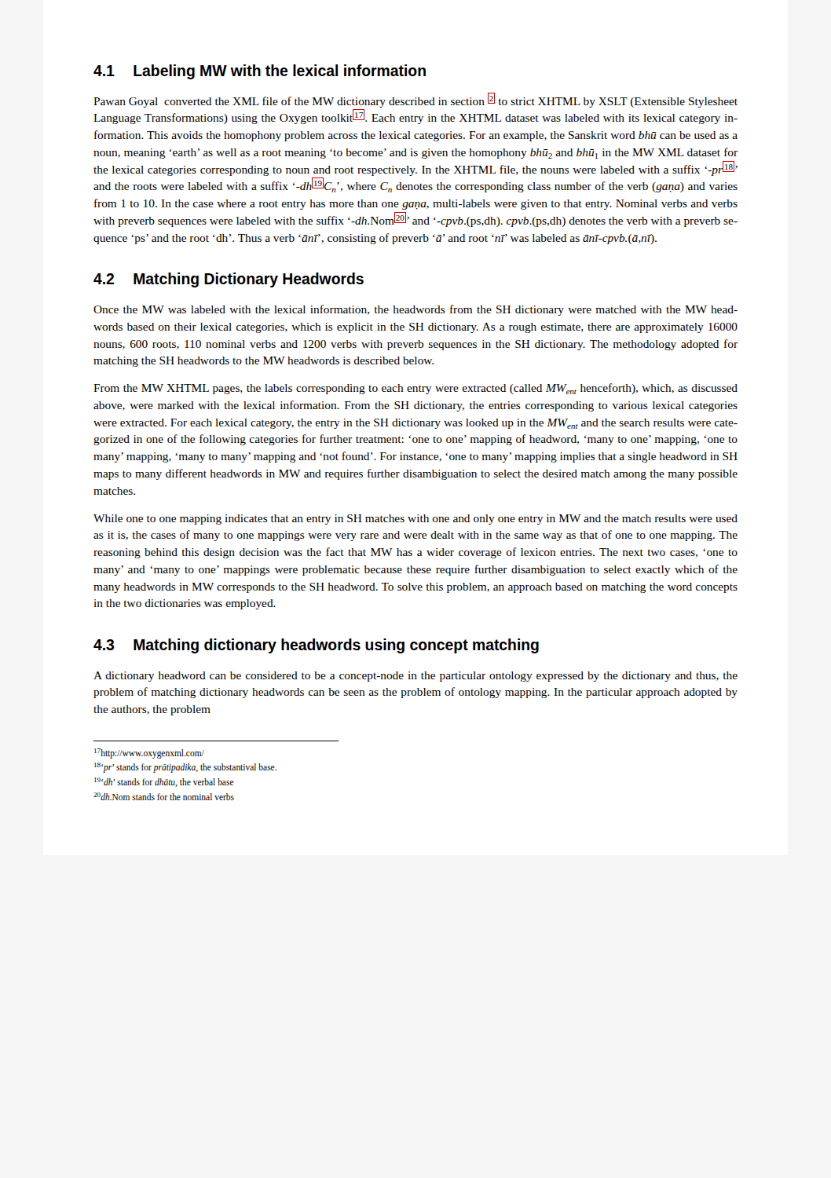4.1 Labeling MW with the lexical information
Pawan Goyal converted the XML file of the MW dictionary described in section 2 to strict XHTML by XSLT (Extensible Stylesheet Language Transformations) using the Oxygen toolkit17. Each entry in the XHTML dataset was labeled with its lexical category information. This avoids the homophony problem across the lexical categories. For an example, the Sanskrit word bhū can be used as a noun, meaning ‘earth’ as well as a root meaning ‘to become’ and is given the homophony bhū2 and bhū1 in the MW XML dataset for the lexical categories corresponding to noun and root respectively. In the XHTML file, the nouns were labeled with a suffix ‘-pr 18’ and the roots were labeled with a suffix ‘-dh 19 Cn’, where Cn denotes the corresponding class number of the verb (gaṇa) and varies from 1 to 10. In the case where a root entry has more than one gaṇa, multi-labels were given to that entry. Nominal verbs and verbs with preverb sequences were labeled with the suffix ‘-dh.Nom20’ and ‘-cpvb.(ps,dh). cpvb.(ps,dh) denotes the verb with a preverb sequence ‘ps’ and the root ‘dh’. Thus a verb ‘ānī’, consisting of preverb ‘ā’ and root ‘nī’ was labeled as ānī-cpvb.(ā,nī).
4.2 Matching Dictionary Headwords
Once the MW was labeled with the lexical information, the headwords from the SH dictionary were matched with the MW headwords based on their lexical categories, which is explicit in the SH dictionary. As a rough estimate, there are approximately 16000 nouns, 600 roots, 110 nominal verbs and 1200 verbs with preverb sequences in the SH dictionary. The methodology adopted for matching the SH headwords to the MW headwords is described below.
From the MW XHTML pages, the labels corresponding to each entry were extracted (called MWent henceforth), which, as discussed above, were marked with the lexical information. From the SH dictionary, the entries corresponding to various lexical categories were extracted. For each lexical category, the entry in the SH dictionary was looked up in the MWent and the search results were categorized in one of the following categories for further treatment: ‘one to one’ mapping of headword, ‘many to one’ mapping, ‘one to many’ mapping, ‘many to many’ mapping and ‘not found’. For instance, ‘one to many’ mapping implies that a single headword in SH maps to many different headwords in MW and requires further disambiguation to select the desired match among the many possible matches.
While one to one mapping indicates that an entry in SH matches with one and only one entry in MW and the match results were used as it is, the cases of many to one mappings were very rare and were dealt with in the same way as that of one to one mapping. The reasoning behind this design decision was the fact that MW has a wider coverage of lexicon entries. The next two cases, ‘one to many’ and ‘many to one’ mappings were problematic because these require further disambiguation to select exactly which of the many headwords in MW corresponds to the SH headword. To solve this problem, an approach based on matching the word concepts in the two dictionaries was employed.
4.3 Matching dictionary headwords using concept matching
A dictionary headword can be considered to be a concept-node in the particular ontology expressed by the dictionary and thus, the problem of matching dictionary headwords can be seen as the problem of ontology mapping. In the particular approach adopted by the authors, the problem
17http://www.oxygenxml.com/
18‘pr’ stands for prātipadika, the substantival base.
19‘dh’ stands for dhātu, the verbal base
20dh.Nom stands for the nominal verbs